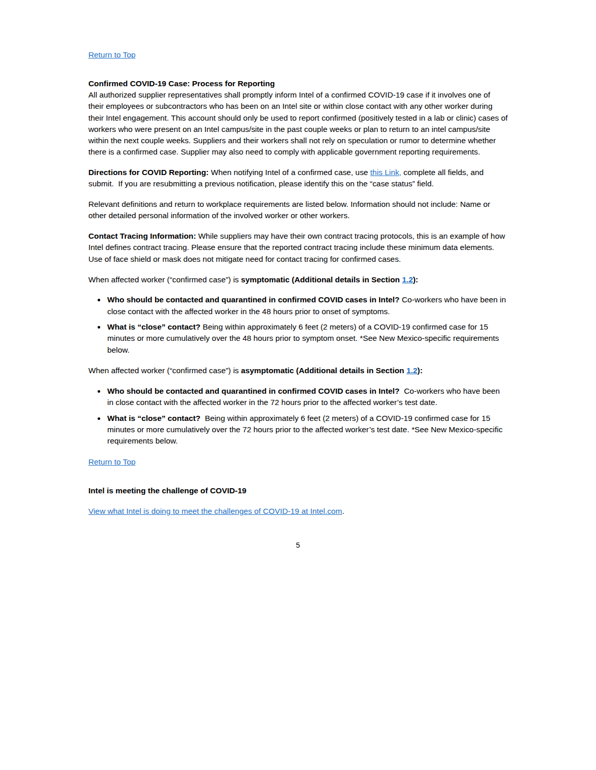Return to Top
Confirmed COVID-19 Case: Process for Reporting
All authorized supplier representatives shall promptly inform Intel of a confirmed COVID-19 case if it involves one of their employees or subcontractors who has been on an Intel site or within close contact with any other worker during their Intel engagement. This account should only be used to report confirmed (positively tested in a lab or clinic) cases of workers who were present on an Intel campus/site in the past couple weeks or plan to return to an intel campus/site within the next couple weeks. Suppliers and their workers shall not rely on speculation or rumor to determine whether there is a confirmed case. Supplier may also need to comply with applicable government reporting requirements.
Directions for COVID Reporting: When notifying Intel of a confirmed case, use this Link, complete all fields, and submit. If you are resubmitting a previous notification, please identify this on the “case status” field.
Relevant definitions and return to workplace requirements are listed below. Information should not include: Name or other detailed personal information of the involved worker or other workers.
Contact Tracing Information: While suppliers may have their own contract tracing protocols, this is an example of how Intel defines contract tracing. Please ensure that the reported contract tracing include these minimum data elements. Use of face shield or mask does not mitigate need for contact tracing for confirmed cases.
When affected worker (“confirmed case”) is symptomatic (Additional details in Section 1.2):
Who should be contacted and quarantined in confirmed COVID cases in Intel? Co-workers who have been in close contact with the affected worker in the 48 hours prior to onset of symptoms.
What is “close” contact? Being within approximately 6 feet (2 meters) of a COVID-19 confirmed case for 15 minutes or more cumulatively over the 48 hours prior to symptom onset. *See New Mexico-specific requirements below.
When affected worker (“confirmed case”) is asymptomatic (Additional details in Section 1.2):
Who should be contacted and quarantined in confirmed COVID cases in Intel? Co-workers who have been in close contact with the affected worker in the 72 hours prior to the affected worker’s test date.
What is “close” contact? Being within approximately 6 feet (2 meters) of a COVID-19 confirmed case for 15 minutes or more cumulatively over the 72 hours prior to the affected worker’s test date. *See New Mexico-specific requirements below.
Return to Top
Intel is meeting the challenge of COVID-19
View what Intel is doing to meet the challenges of COVID-19 at Intel.com.
5